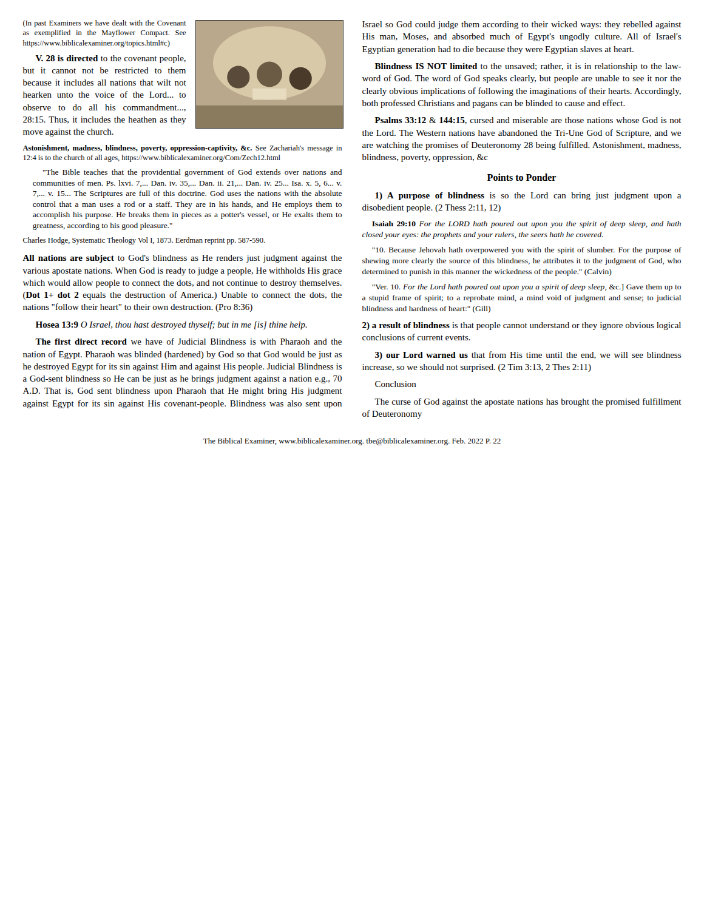(In past Examiners we have dealt with the Covenant as exemplified in the Mayflower Compact. See https://www.biblicalexaminer.org/topics.html#c)
V. 28 is directed to the covenant people, but it cannot not be restricted to them because it includes all nations that wilt not hearken unto the voice of the Lord... to observe to do all his commandment..., 28:15. Thus, it includes the heathen as they move against the church.
Astonishment, madness, blindness, poverty, oppression-captivity, &c. See Zachariah's message in 12:4 is to the church of all ages, https://www.biblicalexaminer.org/Com/Zech12.html
"The Bible teaches that the providential government of God extends over nations and communities of men. Ps. lxvi. 7,... Dan. iv. 35,... Dan. ii. 21,... Dan. iv. 25... Isa. x. 5, 6... v. 7,... v. 15... The Scriptures are full of this doctrine. God uses the nations with the absolute control that a man uses a rod or a staff. They are in his hands, and He employs them to accomplish his purpose. He breaks them in pieces as a potter's vessel, or He exalts them to greatness, according to his good pleasure."
Charles Hodge, Systematic Theology Vol I, 1873. Eerdman reprint pp. 587-590.
All nations are subject to God's blindness as He renders just judgment against the various apostate nations. When God is ready to judge a people, He withholds His grace which would allow people to connect the dots, and not continue to destroy themselves. (Dot 1+ dot 2 equals the destruction of America.) Unable to connect the dots, the nations "follow their heart" to their own destruction. (Pro 8:36)
Hosea 13:9 O Israel, thou hast destroyed thyself; but in me [is] thine help.
The first direct record we have of Judicial Blindness is with Pharaoh and the nation of Egypt. Pharaoh was blinded (hardened) by God so that God would be just as he destroyed Egypt for its sin against Him and against His people. Judicial Blindness is a God-sent blindness so He can be just as he brings judgment against a nation e.g., 70 A.D. That is, God sent blindness upon Pharaoh that He might bring His judgment against Egypt for its sin against His covenant-people. Blindness was also sent upon Israel so God could judge them according to their wicked ways: they rebelled against His man, Moses, and absorbed much of Egypt's ungodly culture. All of Israel's Egyptian generation had to die because they were Egyptian slaves at heart.
Blindness IS NOT limited to the unsaved; rather, it is in relationship to the law-word of God. The word of God speaks clearly, but people are unable to see it nor the clearly obvious implications of following the imaginations of their hearts. Accordingly, both professed Christians and pagans can be blinded to cause and effect.
Psalms 33:12 & 144:15, cursed and miserable are those nations whose God is not the Lord. The Western nations have abandoned the Tri-Une God of Scripture, and we are watching the promises of Deuteronomy 28 being fulfilled. Astonishment, madness, blindness, poverty, oppression, &c
Points to Ponder
1) A purpose of blindness is so the Lord can bring just judgment upon a disobedient people. (2 Thess 2:11, 12)
Isaiah 29:10 For the LORD hath poured out upon you the spirit of deep sleep, and hath closed your eyes: the prophets and your rulers, the seers hath he covered.
"10. Because Jehovah hath overpowered you with the spirit of slumber. For the purpose of shewing more clearly the source of this blindness, he attributes it to the judgment of God, who determined to punish in this manner the wickedness of the people." (Calvin)
"Ver. 10. For the Lord hath poured out upon you a spirit of deep sleep, &c.] Gave them up to a stupid frame of spirit; to a reprobate mind, a mind void of judgment and sense; to judicial blindness and hardness of heart:" (Gill)
2) a result of blindness is that people cannot understand or they ignore obvious logical conclusions of current events.
3) our Lord warned us that from His time until the end, we will see blindness increase, so we should not surprised. (2 Tim 3:13, 2 Thes 2:11)
Conclusion
The curse of God against the apostate nations has brought the promised fulfillment of Deuteronomy
The Biblical Examiner, www.biblicalexaminer.org. tbe@biblicalexaminer.org. Feb. 2022 P. 22